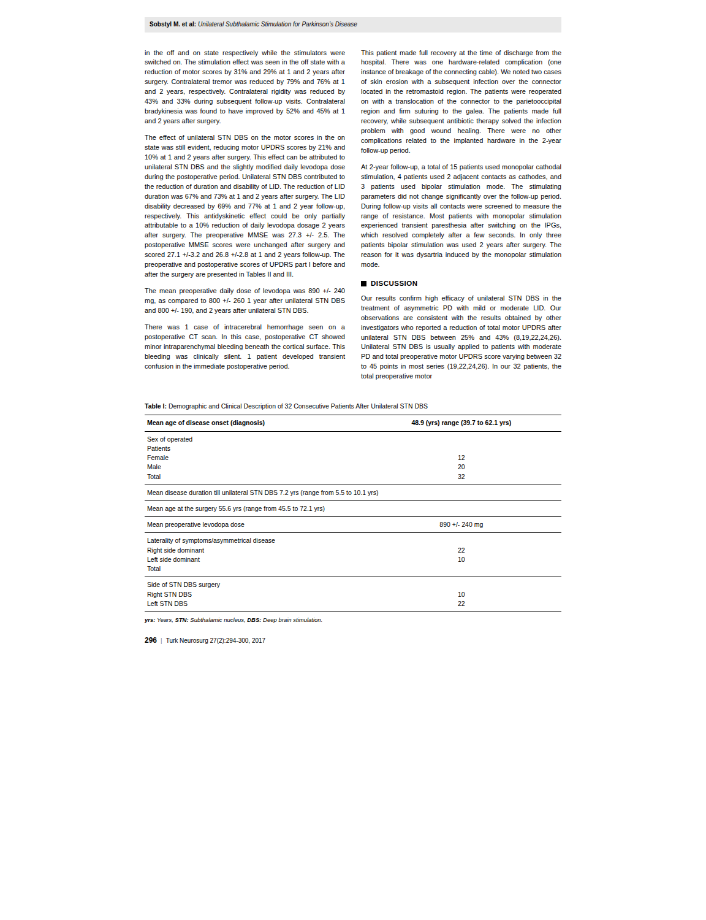Sobstyl M. et al: Unilateral Subthalamic Stimulation for Parkinson’s Disease
in the off and on state respectively while the stimulators were switched on. The stimulation effect was seen in the off state with a reduction of motor scores by 31% and 29% at 1 and 2 years after surgery. Contralateral tremor was reduced by 79% and 76% at 1 and 2 years, respectively. Contralateral rigidity was reduced by 43% and 33% during subsequent follow-up visits. Contralateral bradykinesia was found to have improved by 52% and 45% at 1 and 2 years after surgery.
The effect of unilateral STN DBS on the motor scores in the on state was still evident, reducing motor UPDRS scores by 21% and 10% at 1 and 2 years after surgery. This effect can be attributed to unilateral STN DBS and the slightly modified daily levodopa dose during the postoperative period. Unilateral STN DBS contributed to the reduction of duration and disability of LID. The reduction of LID duration was 67% and 73% at 1 and 2 years after surgery. The LID disability decreased by 69% and 77% at 1 and 2 year follow-up, respectively. This antidyskinetic effect could be only partially attributable to a 10% reduction of daily levodopa dosage 2 years after surgery. The preoperative MMSE was 27.3 +/- 2.5. The postoperative MMSE scores were unchanged after surgery and scored 27.1 +/-3.2 and 26.8 +/-2.8 at 1 and 2 years follow-up. The preoperative and postoperative scores of UPDRS part I before and after the surgery are presented in Tables II and III.
The mean preoperative daily dose of levodopa was 890 +/- 240 mg, as compared to 800 +/- 260 1 year after unilateral STN DBS and 800 +/- 190, and 2 years after unilateral STN DBS.
There was 1 case of intracerebral hemorrhage seen on a postoperative CT scan. In this case, postoperative CT showed minor intraparenchymal bleeding beneath the cortical surface. This bleeding was clinically silent. 1 patient developed transient confusion in the immediate postoperative period.
This patient made full recovery at the time of discharge from the hospital. There was one hardware-related complication (one instance of breakage of the connecting cable). We noted two cases of skin erosion with a subsequent infection over the connector located in the retromastoid region. The patients were reoperated on with a translocation of the connector to the parietooccipital region and firm suturing to the galea. The patients made full recovery, while subsequent antibiotic therapy solved the infection problem with good wound healing. There were no other complications related to the implanted hardware in the 2-year follow-up period.
At 2-year follow-up, a total of 15 patients used monopolar cathodal stimulation, 4 patients used 2 adjacent contacts as cathodes, and 3 patients used bipolar stimulation mode. The stimulating parameters did not change significantly over the follow-up period. During follow-up visits all contacts were screened to measure the range of resistance. Most patients with monopolar stimulation experienced transient paresthesia after switching on the IPGs, which resolved completely after a few seconds. In only three patients bipolar stimulation was used 2 years after surgery. The reason for it was dysartria induced by the monopolar stimulation mode.
DISCUSSION
Our results confirm high efficacy of unilateral STN DBS in the treatment of asymmetric PD with mild or moderate LID. Our observations are consistent with the results obtained by other investigators who reported a reduction of total motor UPDRS after unilateral STN DBS between 25% and 43% (8,19,22,24,26). Unilateral STN DBS is usually applied to patients with moderate PD and total preoperative motor UPDRS score varying between 32 to 45 points in most series (19,22,24,26). In our 32 patients, the total preoperative motor
Table I: Demographic and Clinical Description of 32 Consecutive Patients After Unilateral STN DBS
| Mean age of disease onset (diagnosis) | 48.9 (yrs) range (39.7 to 62.1 yrs) |
| --- | --- |
| Sex of operated Patients Female Male Total | 12 20 32 |
| Mean disease duration till unilateral STN DBS 7.2 yrs (range from 5.5 to 10.1 yrs) |
| Mean age at the surgery 55.6 yrs (range from 45.5 to 72.1 yrs) |
| Mean preoperative levodopa dose | 890 +/- 240 mg |
| Laterality of symptoms/asymmetrical disease Right side dominant Left side dominant Total | 22 10 |
| Side of STN DBS surgery Right STN DBS Left STN DBS | 10 22 |
yrs: Years, STN: Subthalamic nucleus, DBS: Deep brain stimulation.
296 | Turk Neurosurg 27(2):294-300, 2017